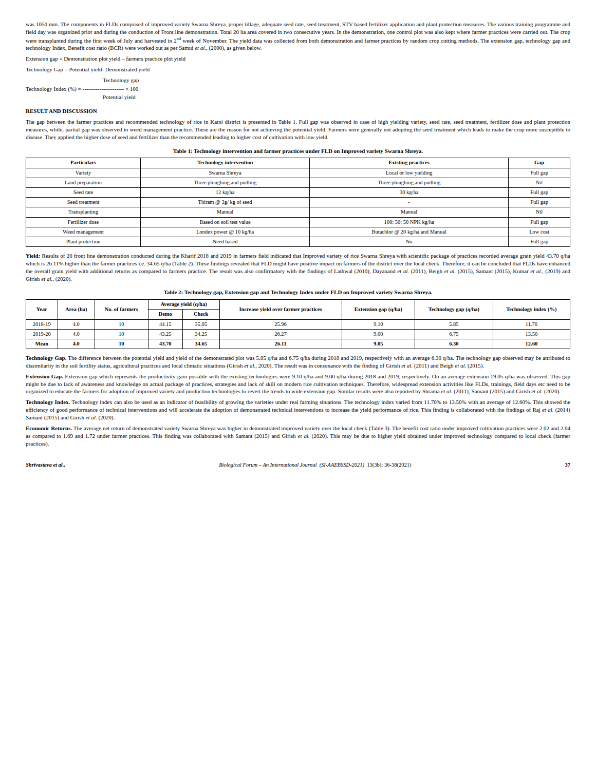was 1050 mm. The components in FLDs comprised of improved variety Swarna Shreya, proper tillage, adequate seed rate, seed treatment, STV based fertilizer application and plant protection measures. The various training programme and field day was organized prior and during the conduction of Front line demonstration. Total 20 ha area covered in two consecutive years. In the demonstration, one control plot was also kept where farmer practices were carried out. The crop were transplanted during the first week of July and harvested in 2nd week of November. The yield data was collected from both demonstration and farmer practices by random crop cutting methods. The extension gap, technology gap and technology Index, Benefit cost ratio (BCR) were worked out as per Samui et al., (2000), as given below.
Extension gap = Demonstration plot yield – farmers practice plot yield
Technology Gap = Potential yield- Demonstrated yield
Technology gap
Technology Index (%) = ---------------------- × 100
Potential yield
Result and Discussion
The gap between the farmer practices and recommended technology of rice in Katni district is presented in Table 1. Full gap was observed in case of high yielding variety, seed rate, seed treatment, fertilizer dose and plant protection measures, while, partial gap was observed in weed management practice. These are the reason for not achieving the potential yield. Farmers were generally not adopting the seed treatment which leads to make the crop more susceptible to disease. They applied the higher dose of seed and fertilizer than the recommended leading to higher cost of cultivation with low yield.
Table 1: Technology intervention and farmer practices under FLD on Improved variety Swarna Shreya.
| Particulars | Technology intervention | Existing practices | Gap |
| --- | --- | --- | --- |
| Variety | Swarna Shreya | Local or low yielding | Full gap |
| Land preparation | Three ploughing and pudling | Three ploughing and pudling | Nil |
| Seed rate | 12 kg/ha | 30 kg/ha | Full gap |
| Seed treatment | Thiram @ 3g/ kg of seed | - | Full gap |
| Transplanting | Manual | Manual | Nil |
| Fertilizer dose | Based on soil test value | 100: 50: 50 NPK kg/ha | Full gap |
| Weed management | Londex power @ 10 kg/ha | Butachlor @ 20 kg/ha and Manual | Low cost |
| Plant protection | Need based | No | Full gap |
Yield: Results of 20 front line demonstration conducted during the Kharif 2018 and 2019 in farmers field indicated that Improved variety of rice Swarna Shreya with scientific package of practices recorded average grain yield 43.70 q/ha which is 26.11% higher than the farmer practices i.e. 34.65 q/ha (Table 2). These findings revealed that FLD might have positive impact on farmers of the district over the local check. Therefore, it can be concluded that FLDs have enhanced the overall grain yield with additional returns as compared to farmers practice. The result was also confirmatory with the findings of Lathwal (2010), Dayanand et al. (2011), Beigh et al. (2015), Samant (2015), Kumar et al., (2019) and Girish et al., (2020).
Table 2: Technology gap, Extension gap and Technology Index under FLD on Improved variety Swarna Shreya.
| Year | Area (ha) | No. of farmers | Average yield (q/ha) | Increase yield over farmer practices | Extension gap (q/ha) | Technology gap (q/ha) | Technology index (%) |
| --- | --- | --- | --- | --- | --- | --- | --- |
| Demo | Check |
| 2018-19 | 4.0 | 10 | 44.15 | 35.05 | 25.96 | 9.10 | 5.85 | 11.70 |
| 2019-20 | 4.0 | 10 | 43.25 | 34.25 | 26.27 | 9.00 | 6.75 | 13.50 |
| Mean | 4.0 | 10 | 43.70 | 34.65 | 26.11 | 9.05 | 6.30 | 12.60 |
Technology Gap. The difference between the potential yield and yield of the demonstrated plot was 5.85 q/ha and 6.75 q/ha during 2018 and 2019, respectively with an average 6.30 q/ha. The technology gap observed may be attributed to dissimilarity in the soil fertility status, agricultural practices and local climatic situations (Girish et al., 2020). The result was in consonance with the finding of Girish et al. (2011) and Beigh et al. (2015).
Extension Gap. Extension gap which represents the productivity gain possible with the existing technologies were 9.10 q/ha and 9.00 q/ha during 2018 and 2019, respectively. On an average extension 19.05 q/ha was observed. This gap might be due to lack of awareness and knowledge on actual package of practices, strategies and lack of skill on modern rice cultivation techniques. Therefore, widespread extension activities like FLDs, trainings, field days etc need to be organized to educate the farmers for adoption of improved variety and production technologies to revert the trends to wide extension gap. Similar results were also reported by Shrama et al. (2011), Samant (2015) and Girish et al. (2020).
Technology Index. Technology index can also be used as an indicator of feasibility of growing the varieties under real farming situations. The technology index varied from 11.70% to 13.50% with an average of 12.60%. This showed the efficiency of good performance of technical interventions and will accelerate the adoption of demonstrated technical interventions to increase the yield performance of rice. This finding is collaborated with the findings of Raj et al. (2014) Samant (2015) and Girish et al. (2020).
Economic Returns. The average net return of demonstrated variety Swarna Shreya was higher in demonstrated improved variety over the local check (Table 3). The benefit cost ratio under improved cultivation practices were 2.02 and 2.04 as compared to 1.69 and 1.72 under farmer practices. This finding was collaborated with Samant (2015) and Girish et al. (2020). This may be due to higher yield obtained under improved technology compared to local check (farmer practices).
Shrivastava et al., Biological Forum – An International Journal (SI-AAEBSSD-2021) 13(3b): 36-38(2021) 37